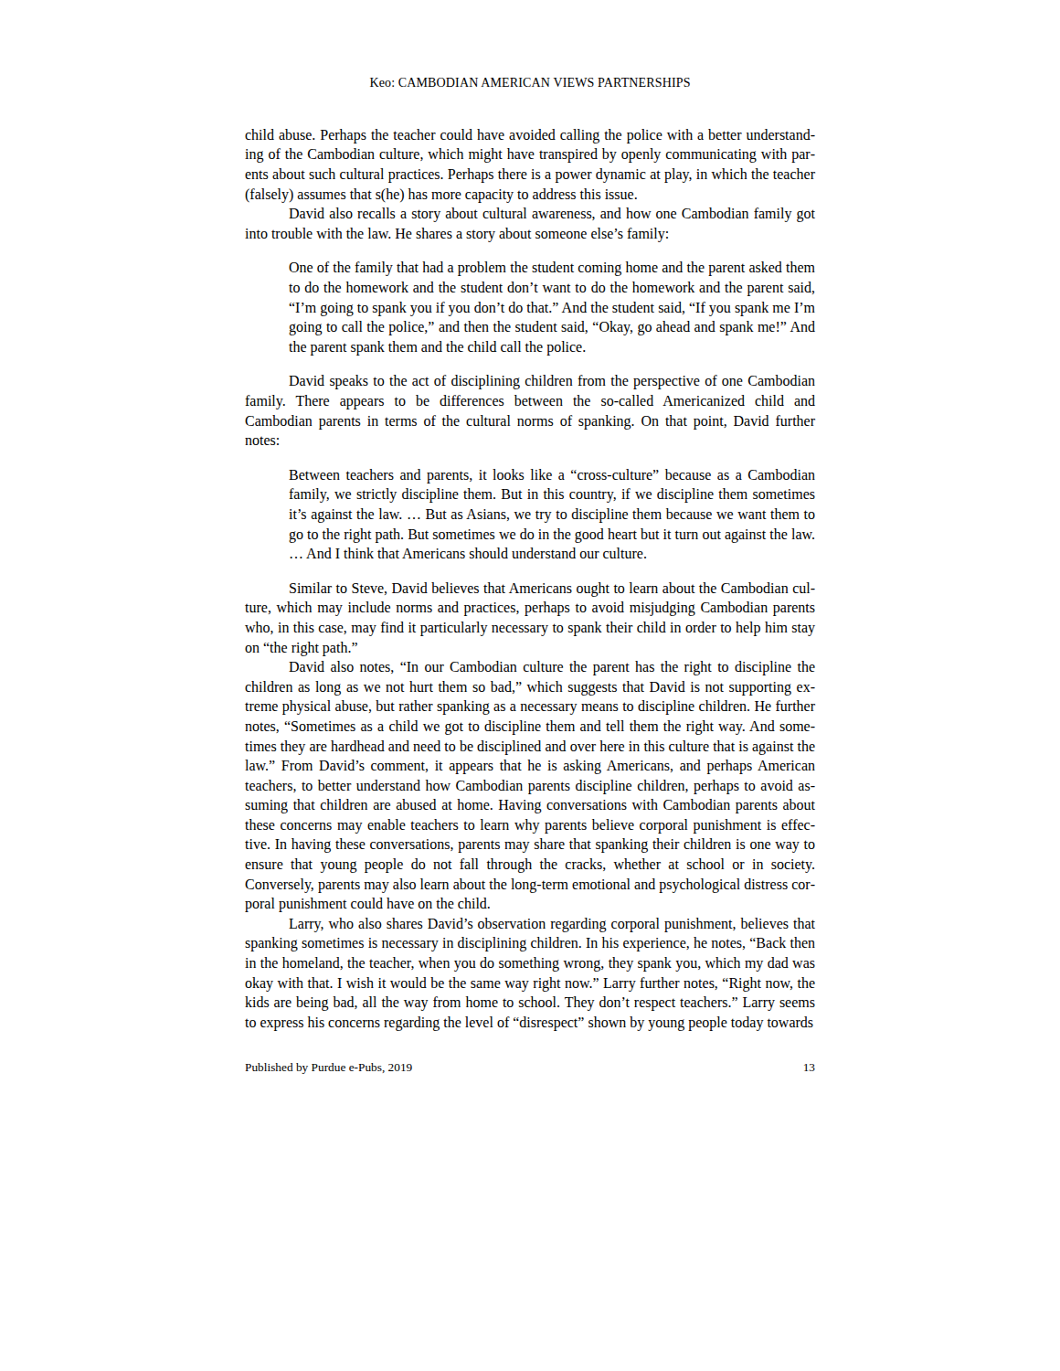Keo: CAMBODIAN AMERICAN VIEWS PARTNERSHIPS
child abuse. Perhaps the teacher could have avoided calling the police with a better understanding of the Cambodian culture, which might have transpired by openly communicating with parents about such cultural practices. Perhaps there is a power dynamic at play, in which the teacher (falsely) assumes that s(he) has more capacity to address this issue.
David also recalls a story about cultural awareness, and how one Cambodian family got into trouble with the law. He shares a story about someone else’s family:
One of the family that had a problem the student coming home and the parent asked them to do the homework and the student don’t want to do the homework and the parent said, “I’m going to spank you if you don’t do that.” And the student said, “If you spank me I’m going to call the police,” and then the student said, “Okay, go ahead and spank me!” And the parent spank them and the child call the police.
David speaks to the act of disciplining children from the perspective of one Cambodian family. There appears to be differences between the so-called Americanized child and Cambodian parents in terms of the cultural norms of spanking. On that point, David further notes:
Between teachers and parents, it looks like a “cross-culture” because as a Cambodian family, we strictly discipline them. But in this country, if we discipline them sometimes it’s against the law. … But as Asians, we try to discipline them because we want them to go to the right path. But sometimes we do in the good heart but it turn out against the law. … And I think that Americans should understand our culture.
Similar to Steve, David believes that Americans ought to learn about the Cambodian culture, which may include norms and practices, perhaps to avoid misjudging Cambodian parents who, in this case, may find it particularly necessary to spank their child in order to help him stay on “the right path.”
David also notes, “In our Cambodian culture the parent has the right to discipline the children as long as we not hurt them so bad,” which suggests that David is not supporting extreme physical abuse, but rather spanking as a necessary means to discipline children. He further notes, “Sometimes as a child we got to discipline them and tell them the right way. And sometimes they are hardhead and need to be disciplined and over here in this culture that is against the law.” From David’s comment, it appears that he is asking Americans, and perhaps American teachers, to better understand how Cambodian parents discipline children, perhaps to avoid assuming that children are abused at home. Having conversations with Cambodian parents about these concerns may enable teachers to learn why parents believe corporal punishment is effective. In having these conversations, parents may share that spanking their children is one way to ensure that young people do not fall through the cracks, whether at school or in society. Conversely, parents may also learn about the long-term emotional and psychological distress corporal punishment could have on the child.
Larry, who also shares David’s observation regarding corporal punishment, believes that spanking sometimes is necessary in disciplining children. In his experience, he notes, “Back then in the homeland, the teacher, when you do something wrong, they spank you, which my dad was okay with that. I wish it would be the same way right now.” Larry further notes, “Right now, the kids are being bad, all the way from home to school. They don’t respect teachers.” Larry seems to express his concerns regarding the level of “disrespect” shown by young people today towards
Published by Purdue e-Pubs, 2019
13